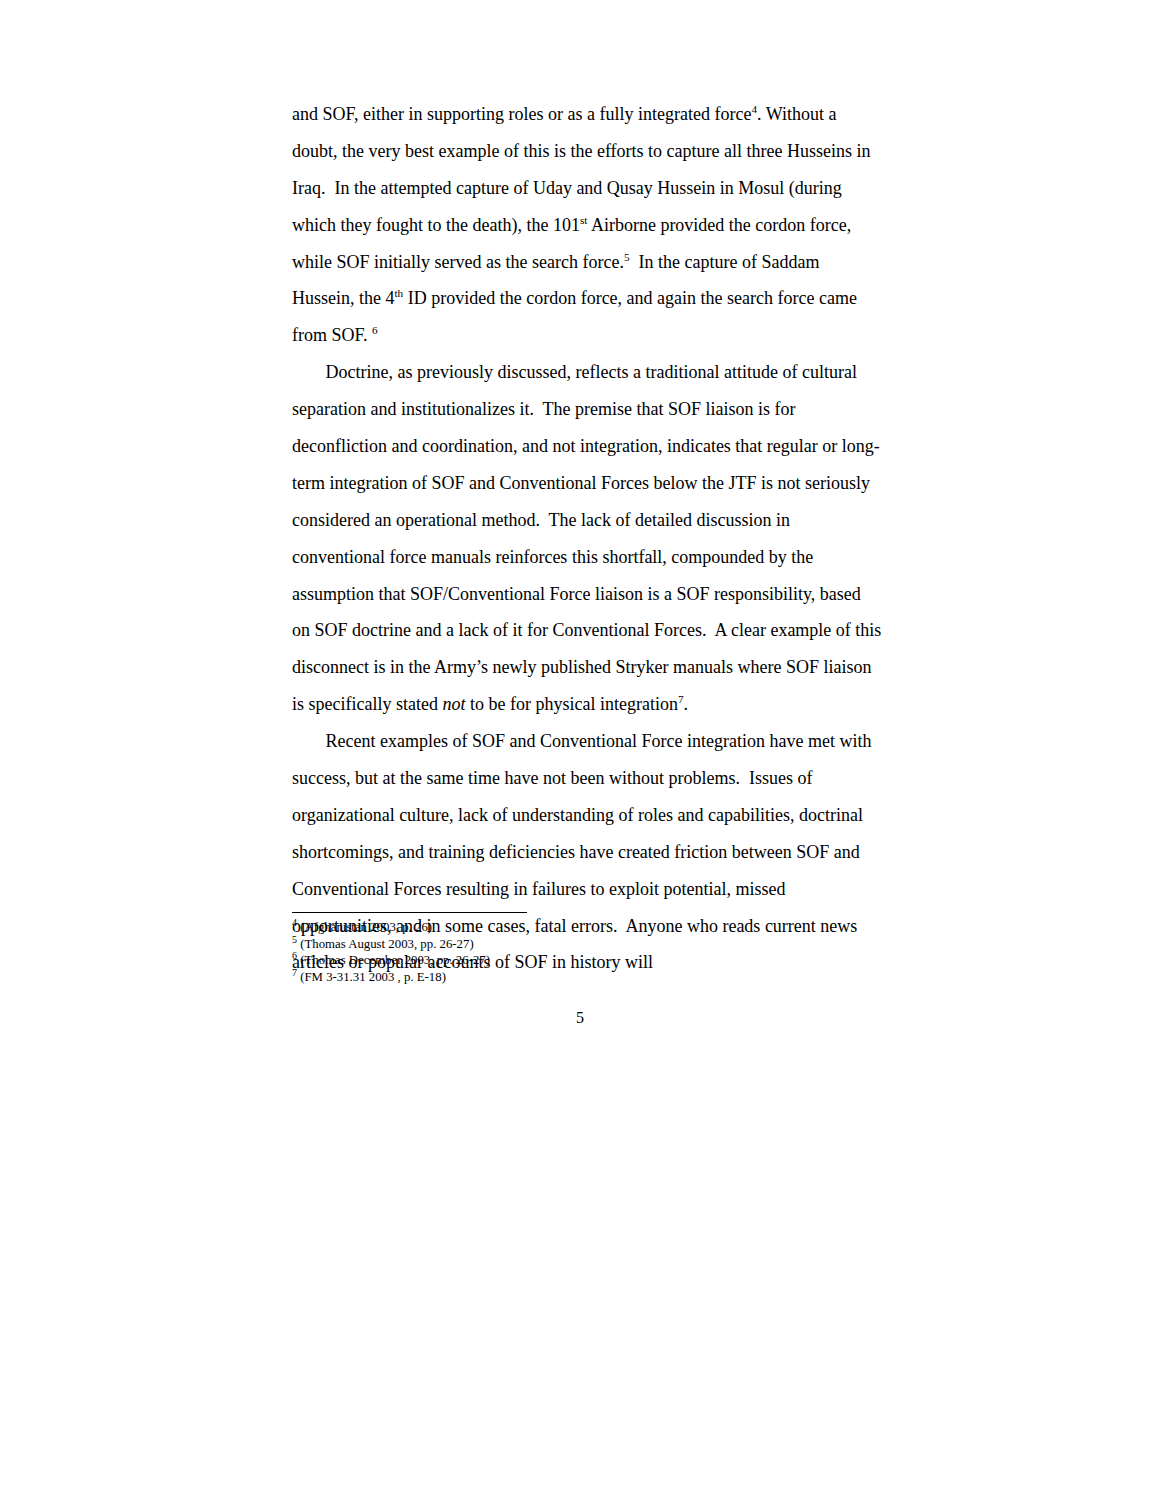and SOF, either in supporting roles or as a fully integrated force4. Without a doubt, the very best example of this is the efforts to capture all three Husseins in Iraq. In the attempted capture of Uday and Qusay Hussein in Mosul (during which they fought to the death), the 101st Airborne provided the cordon force, while SOF initially served as the search force.5 In the capture of Saddam Hussein, the 4th ID provided the cordon force, and again the search force came from SOF. 6
Doctrine, as previously discussed, reflects a traditional attitude of cultural separation and institutionalizes it. The premise that SOF liaison is for deconfliction and coordination, and not integration, indicates that regular or long-term integration of SOF and Conventional Forces below the JTF is not seriously considered an operational method. The lack of detailed discussion in conventional force manuals reinforces this shortfall, compounded by the assumption that SOF/Conventional Force liaison is a SOF responsibility, based on SOF doctrine and a lack of it for Conventional Forces. A clear example of this disconnect is in the Army’s newly published Stryker manuals where SOF liaison is specifically stated not to be for physical integration7.
Recent examples of SOF and Conventional Force integration have met with success, but at the same time have not been without problems. Issues of organizational culture, lack of understanding of roles and capabilities, doctrinal shortcomings, and training deficiencies have created friction between SOF and Conventional Forces resulting in failures to exploit potential, missed opportunities, and in some cases, fatal errors. Anyone who reads current news articles or popular accounts of SOF in history will
4 (Afghanistan 2003, p. 26)
5 (Thomas August 2003, pp. 26-27)
6 (Thomas December 2003, pp. 26-27)
7 (FM 3-31.31 2003 , p. E-18)
5